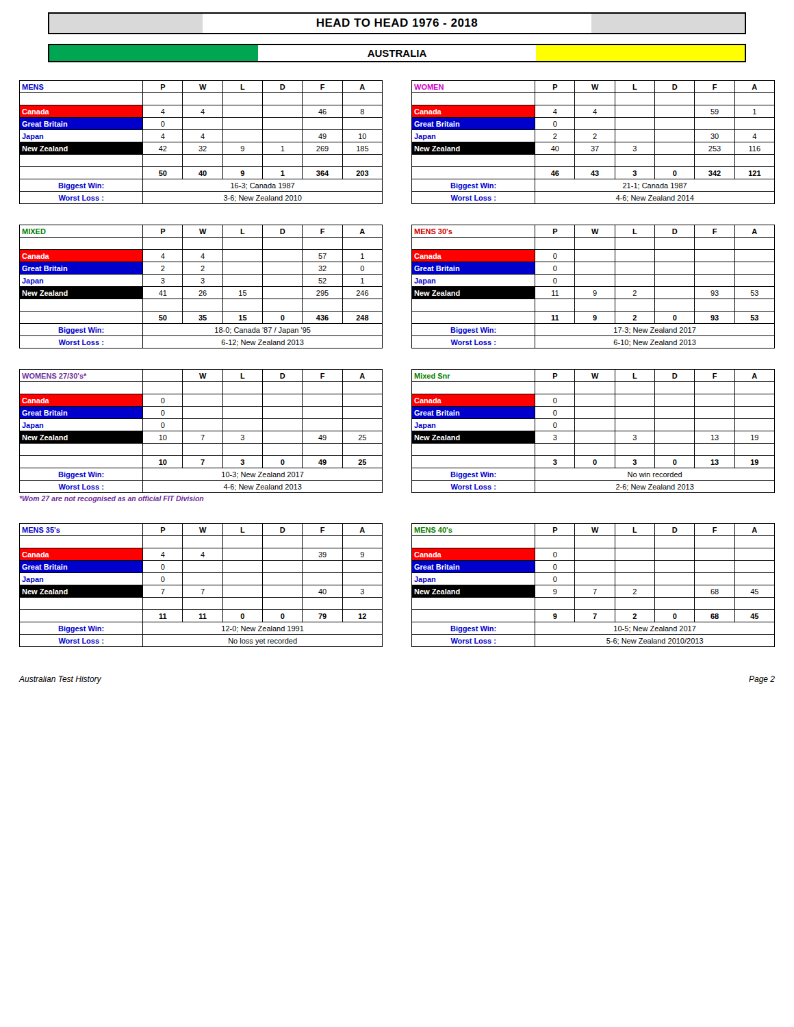HEAD TO HEAD 1976 - 2018
AUSTRALIA
| MENS | P | W | L | D | F | A |
| Canada | 4 | 4 | | | 46 | 8 |
| Great Britain | 0 | | | | | |
| Japan | 4 | 4 | | | 49 | 10 |
| New Zealand | 42 | 32 | 9 | 1 | 269 | 185 |
| | 50 | 40 | 9 | 1 | 364 | 203 |
| Biggest Win: | 16-3; Canada 1987 |
| Worst Loss : | 3-6; New Zealand 2010 |
| WOMEN | P | W | L | D | F | A |
| Canada | 4 | 4 | | | 59 | 1 |
| Great Britain | 0 | | | | | |
| Japan | 2 | 2 | | | 30 | 4 |
| New Zealand | 40 | 37 | 3 | | 253 | 116 |
| | 46 | 43 | 3 | 0 | 342 | 121 |
| Biggest Win: | 21-1; Canada 1987 |
| Worst Loss : | 4-6; New Zealand 2014 |
| MIXED | P | W | L | D | F | A |
| Canada | 4 | 4 | | | 57 | 1 |
| Great Britain | 2 | 2 | | | 32 | 0 |
| Japan | 3 | 3 | | | 52 | 1 |
| New Zealand | 41 | 26 | 15 | | 295 | 246 |
| | 50 | 35 | 15 | 0 | 436 | 248 |
| Biggest Win: | 18-0; Canada '87 / Japan '95 |
| Worst Loss : | 6-12; New Zealand 2013 |
| MENS 30's | P | W | L | D | F | A |
| Canada | 0 | | | | | |
| Great Britain | 0 | | | | | |
| Japan | 0 | | | | | |
| New Zealand | 11 | 9 | 2 | | 93 | 53 |
| | 11 | 9 | 2 | 0 | 93 | 53 |
| Biggest Win: | 17-3; New Zealand 2017 |
| Worst Loss : | 6-10; New Zealand 2013 |
| WOMENS 27/30's* | | W | L | D | F | A |
| Canada | 0 | | | | | |
| Great Britain | 0 | | | | | |
| Japan | 0 | | | | | |
| New Zealand | 10 | 7 | 3 | | 49 | 25 |
| | 10 | 7 | 3 | 0 | 49 | 25 |
| Biggest Win: | 10-3; New Zealand 2017 |
| Worst Loss : | 4-6; New Zealand 2013 |
*Wom 27 are not recognised as an official FIT Division
| Mixed Snr | P | W | L | D | F | A |
| Canada | 0 | | | | | |
| Great Britain | 0 | | | | | |
| Japan | 0 | | | | | |
| New Zealand | 3 | | 3 | | 13 | 19 |
| | 3 | 0 | 3 | 0 | 13 | 19 |
| Biggest Win: | No win recorded |
| Worst Loss : | 2-6; New Zealand 2013 |
| MENS 35's | P | W | L | D | F | A |
| Canada | 4 | 4 | | | 39 | 9 |
| Great Britain | 0 | | | | | |
| Japan | 0 | | | | | |
| New Zealand | 7 | 7 | | | 40 | 3 |
| | 11 | 11 | 0 | 0 | 79 | 12 |
| Biggest Win: | 12-0; New Zealand 1991 |
| Worst Loss : | No loss yet recorded |
| MENS 40's | P | W | L | D | F | A |
| Canada | 0 | | | | | |
| Great Britain | 0 | | | | | |
| Japan | 0 | | | | | |
| New Zealand | 9 | 7 | 2 | | 68 | 45 |
| | 9 | 7 | 2 | 0 | 68 | 45 |
| Biggest Win: | 10-5; New Zealand 2017 |
| Worst Loss : | 5-6; New Zealand 2010/2013 |
Australian Test History
Page 2